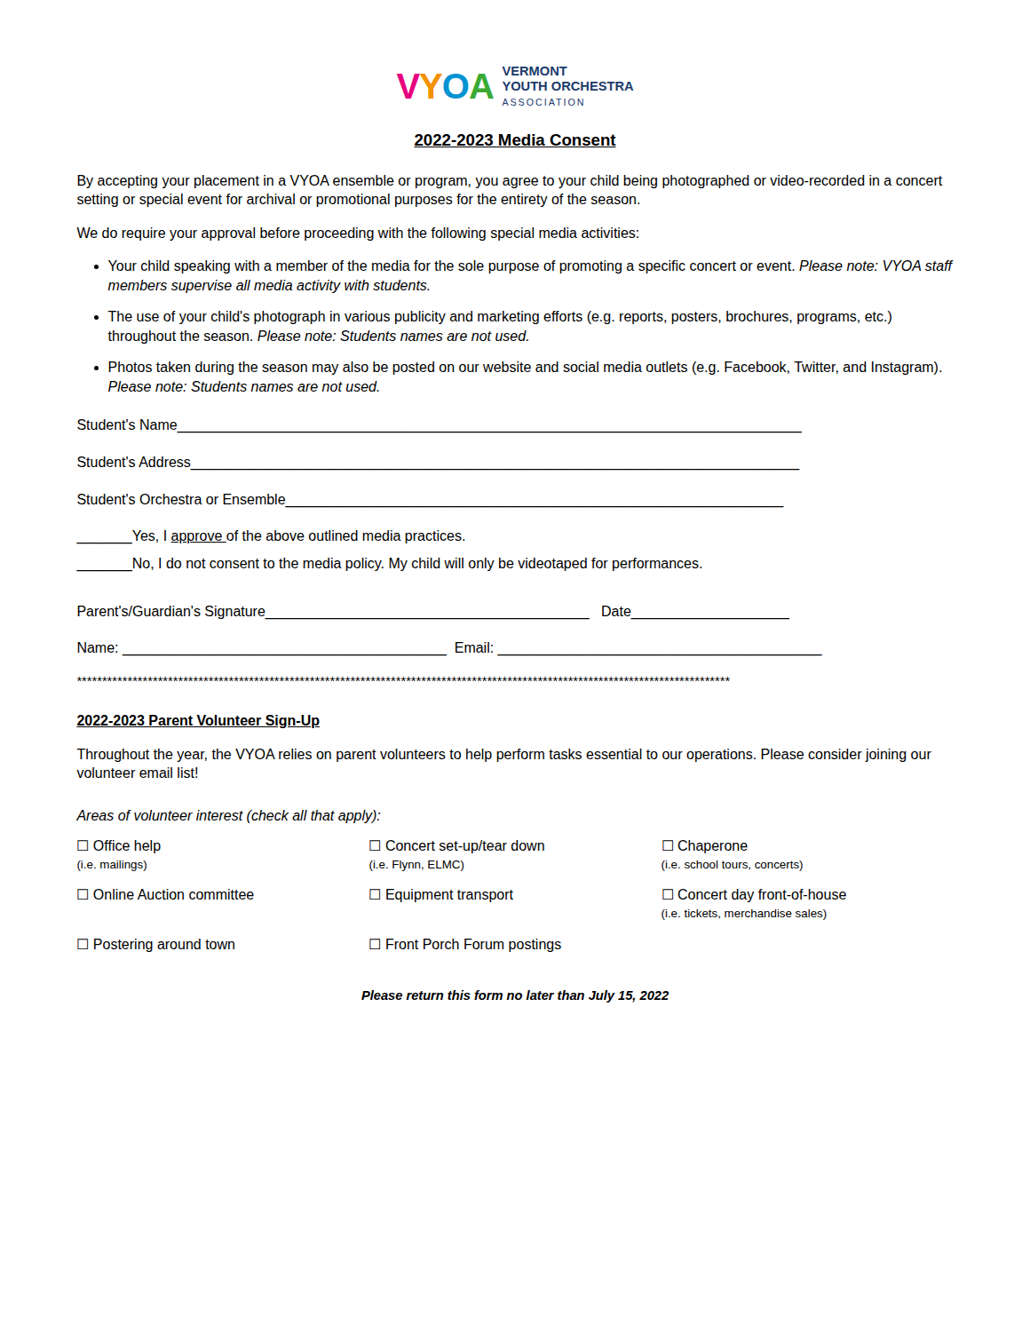VYOA VERMONT
YOUTH ORCHESTRA
ASSOCIATION
2022-2023 Media Consent
By accepting your placement in a VYOA ensemble or program, you agree to your child being photographed or video-recorded in a concert setting or special event for archival or promotional purposes for the entirety of the season.
We do require your approval before proceeding with the following special media activities:
Your child speaking with a member of the media for the sole purpose of promoting a specific concert or event. Please note: VYOA staff members supervise all media activity with students.
The use of your child's photograph in various publicity and marketing efforts (e.g. reports, posters, brochures, programs, etc.) throughout the season. Please note: Students names are not used.
Photos taken during the season may also be posted on our website and social media outlets (e.g. Facebook, Twitter, and Instagram). Please note: Students names are not used.
Student's Name_______________________________________________________________________________
Student's Address_____________________________________________________________________________
Student's Orchestra or Ensemble_______________________________________________________________
_______Yes, I approve of the above outlined media practices.
_______No, I do not consent to the media policy. My child will only be videotaped for performances.
Parent's/Guardian's Signature_________________________________________ Date____________________
Name: _________________________________________ Email: _________________________________________
*********************************************************************************************************************************
2022-2023 Parent Volunteer Sign-Up
Throughout the year, the VYOA relies on parent volunteers to help perform tasks essential to our operations. Please consider joining our volunteer email list!
Areas of volunteer interest (check all that apply):
| ☐ Office help (i.e. mailings) | ☐ Concert set-up/tear down (i.e. Flynn, ELMC) | ☐ Chaperone (i.e. school tours, concerts) |
| ☐ Online Auction committee | ☐ Equipment transport | ☐ Concert day front-of-house (i.e. tickets, merchandise sales) |
| ☐ Postering around town | ☐ Front Porch Forum postings | |
Please return this form no later than July 15, 2022